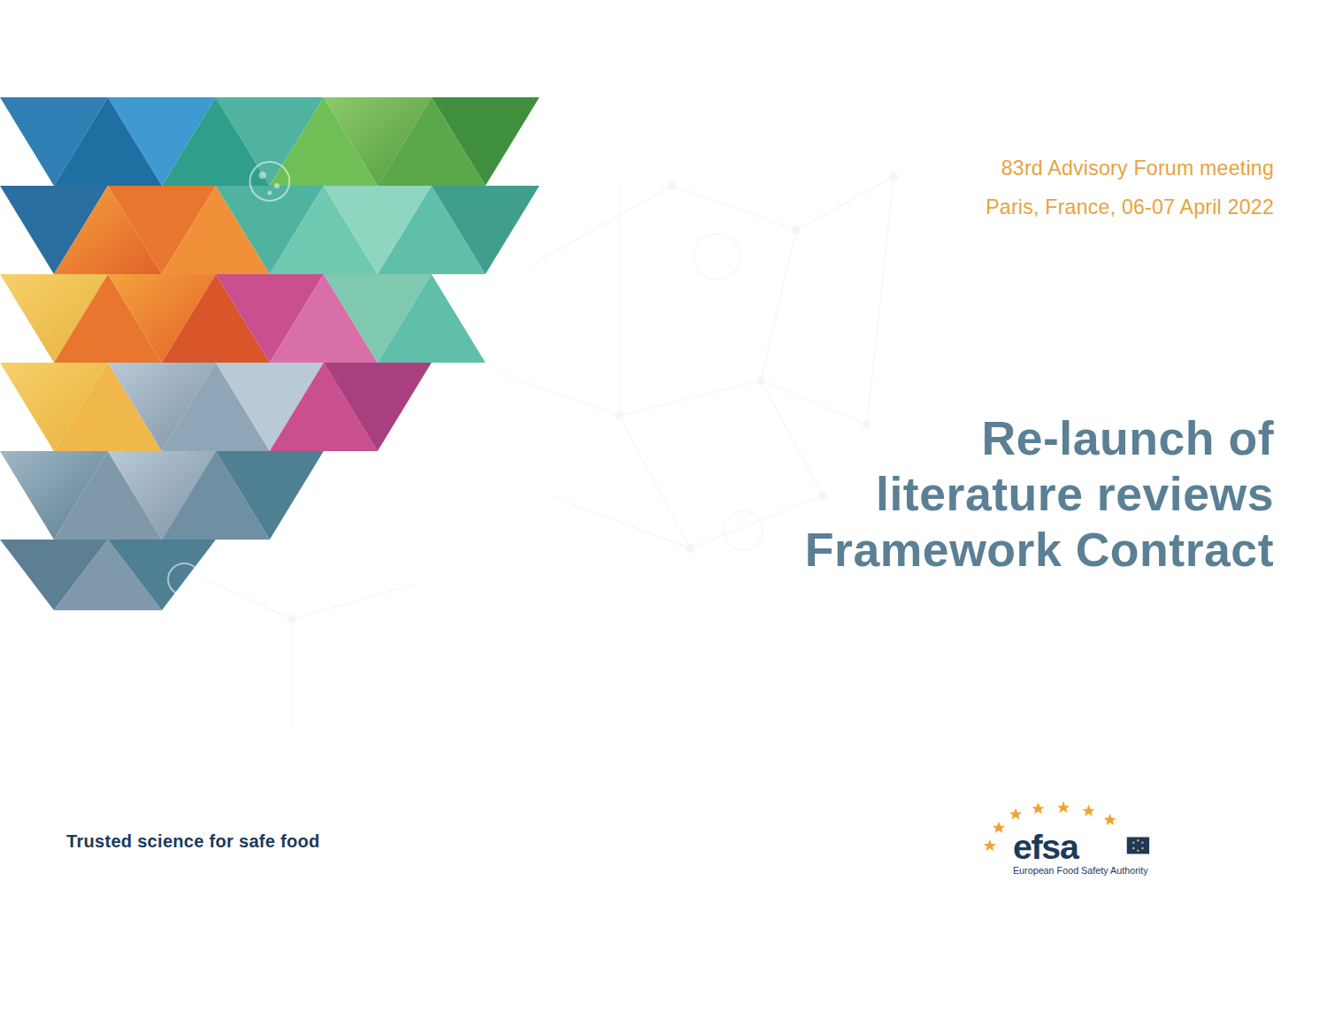83rd Advisory Forum meeting
Paris, France, 06-07 April 2022
Re-launch of
literature reviews
Framework Contract
Trusted science for safe food
EFSA – European Food Safety Authority efsa European Food Safety Authority